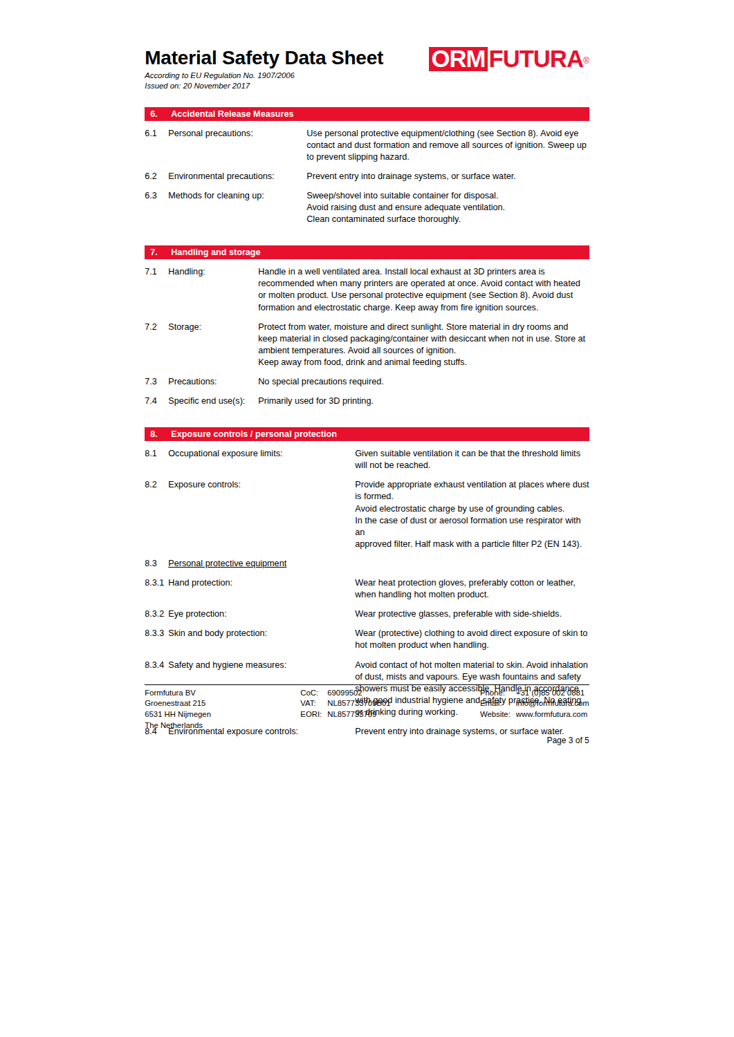Material Safety Data Sheet
According to EU Regulation No. 1907/2006
Issued on: 20 November 2017
ORM FUTURA®
6. Accidental Release Measures
| 6.1 | Personal precautions: | Use personal protective equipment/clothing (see Section 8). Avoid eye contact and dust formation and remove all sources of ignition. Sweep up to prevent slipping hazard. |
| 6.2 | Environmental precautions: | Prevent entry into drainage systems, or surface water. |
| 6.3 | Methods for cleaning up: | Sweep/shovel into suitable container for disposal. Avoid raising dust and ensure adequate ventilation. Clean contaminated surface thoroughly. |
7. Handling and storage
| 7.1 | Handling: | Handle in a well ventilated area. Install local exhaust at 3D printers area is recommended when many printers are operated at once. Avoid contact with heated or molten product. Use personal protective equipment (see Section 8). Avoid dust formation and electrostatic charge. Keep away from fire ignition sources. |
| 7.2 | Storage: | Protect from water, moisture and direct sunlight. Store material in dry rooms and keep material in closed packaging/container with desiccant when not in use. Store at ambient temperatures. Avoid all sources of ignition. Keep away from food, drink and animal feeding stuffs. |
| 7.3 | Precautions: | No special precautions required. |
| 7.4 | Specific end use(s): | Primarily used for 3D printing. |
8. Exposure controls / personal protection
| 8.1 | Occupational exposure limits: | Given suitable ventilation it can be that the threshold limits will not be reached. |
| 8.2 | Exposure controls: | Provide appropriate exhaust ventilation at places where dust is formed. Avoid electrostatic charge by use of grounding cables. In the case of dust or aerosol formation use respirator with an approved filter. Half mask with a particle filter P2 (EN 143). |
| 8.3 | Personal protective equipment |
| 8.3.1 | Hand protection: | Wear heat protection gloves, preferably cotton or leather, when handling hot molten product. |
| 8.3.2 | Eye protection: | Wear protective glasses, preferable with side-shields. |
| 8.3.3 | Skin and body protection: | Wear (protective) clothing to avoid direct exposure of skin to hot molten product when handling. |
| 8.3.4 | Safety and hygiene measures: | Avoid contact of hot molten material to skin. Avoid inhalation of dust, mists and vapours. Eye wash fountains and safety showers must be easily accessible. Handle in accordance with good industrial hygiene and safety practice. No eating or drinking during working. |
| 8.4 | Environmental exposure controls: | Prevent entry into drainage systems, or surface water. |
Formfutura BV
Groenestraat 215
6531 HH Nijmegen
The Netherlands
CoC:
VAT:
EORI:
69099502
NL857733709B01
NL857733709
Phone:
Email:
Website:
+31 (0)85 002 0881
info@formfutura.com
www.formfutura.com
Page 3 of 5